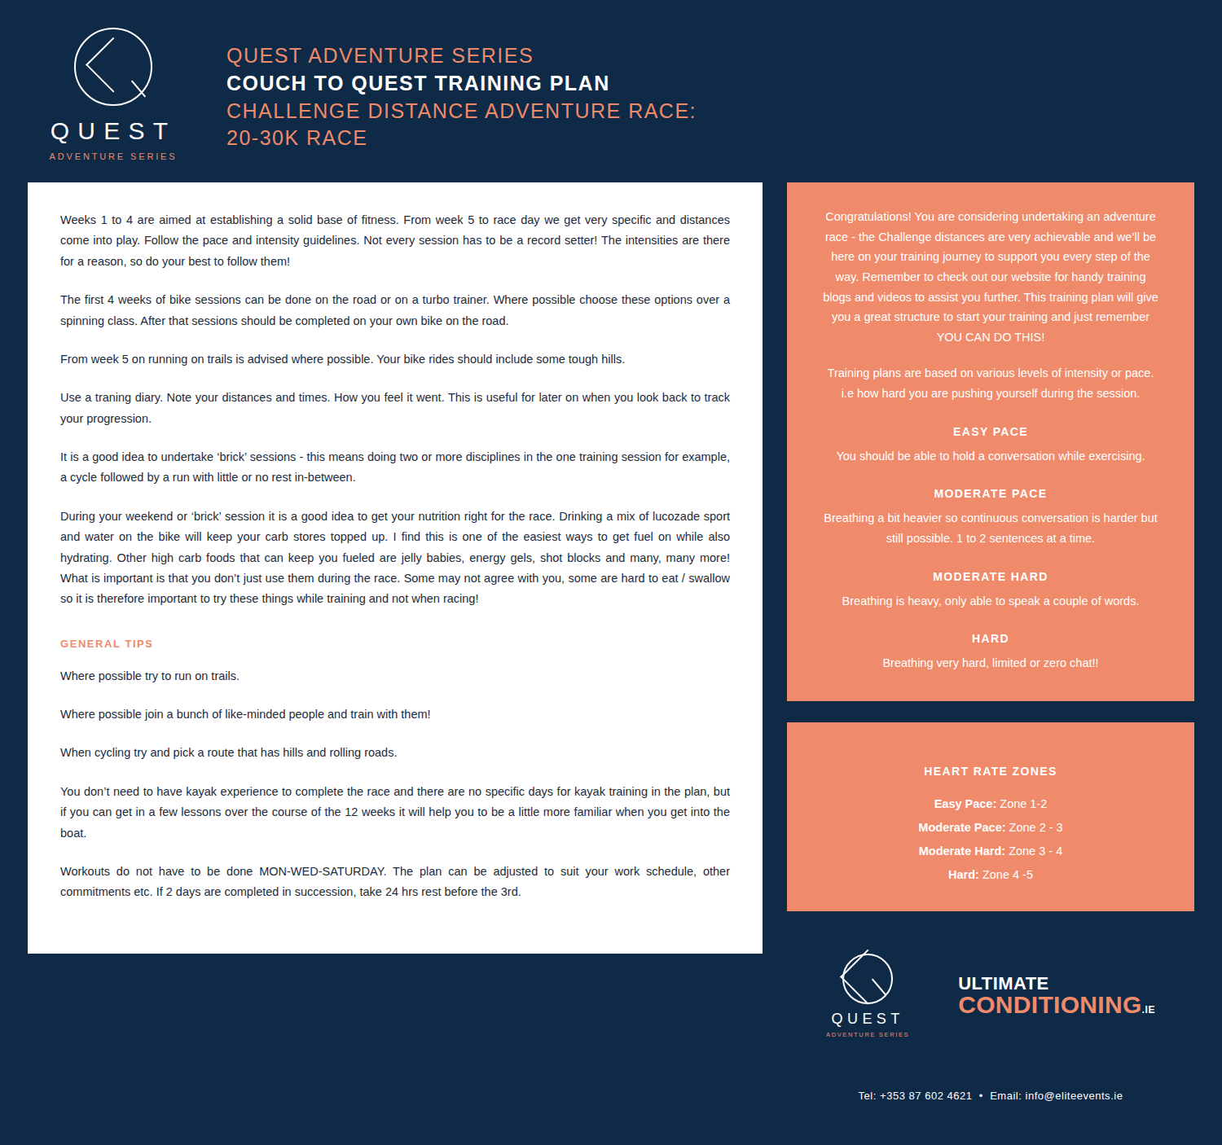QUEST
ADVENTURE SERIES
Quest Adventure Series
Couch to Quest Training Plan
Challenge Distance Adventure Race:
20-30K Race
Weeks 1 to 4 are aimed at establishing a solid base of fitness. From week 5 to race day we get very specific and distances come into play. Follow the pace and intensity guidelines. Not every session has to be a record setter! The intensities are there for a reason, so do your best to follow them!
The first 4 weeks of bike sessions can be done on the road or on a turbo trainer. Where possible choose these options over a spinning class. After that sessions should be completed on your own bike on the road.
From week 5 on running on trails is advised where possible. Your bike rides should include some tough hills.
Use a traning diary. Note your distances and times. How you feel it went. This is useful for later on when you look back to track your progression.
It is a good idea to undertake ‘brick’ sessions - this means doing two or more disciplines in the one training session for example, a cycle followed by a run with little or no rest in-between.
During your weekend or ‘brick’ session it is a good idea to get your nutrition right for the race. Drinking a mix of lucozade sport and water on the bike will keep your carb stores topped up. I find this is one of the easiest ways to get fuel on while also hydrating. Other high carb foods that can keep you fueled are jelly babies, energy gels, shot blocks and many, many more! What is important is that you don’t just use them during the race. Some may not agree with you, some are hard to eat / swallow so it is therefore important to try these things while training and not when racing!
General Tips
Where possible try to run on trails.
Where possible join a bunch of like-minded people and train with them!
When cycling try and pick a route that has hills and rolling roads.
You don’t need to have kayak experience to complete the race and there are no specific days for kayak training in the plan, but if you can get in a few lessons over the course of the 12 weeks it will help you to be a little more familiar when you get into the boat.
Workouts do not have to be done MON-WED-SATURDAY. The plan can be adjusted to suit your work schedule, other commitments etc. If 2 days are completed in succession, take 24 hrs rest before the 3rd.
Congratulations! You are considering undertaking an adventure race - the Challenge distances are very achievable and we’ll be here on your training journey to support you every step of the way. Remember to check out our website for handy training blogs and videos to assist you further. This training plan will give you a great structure to start your training and just remember YOU CAN DO THIS!
Training plans are based on various levels of intensity or pace. i.e how hard you are pushing yourself during the session.
Easy Pace
You should be able to hold a conversation while exercising.
Moderate Pace
Breathing a bit heavier so continuous conversation is harder but still possible. 1 to 2 sentences at a time.
Moderate Hard
Breathing is heavy, only able to speak a couple of words.
Hard
Breathing very hard, limited or zero chat!!
Heart Rate Zones
Easy Pace: Zone 1-2
Moderate Pace: Zone 2 - 3
Moderate Hard: Zone 3 - 4
Hard: Zone 4 -5
QUEST
ADVENTURE SERIES
Ultimate Conditioning.ie
Tel: +353 87 602 4621 • Email: info@eliteevents.ie